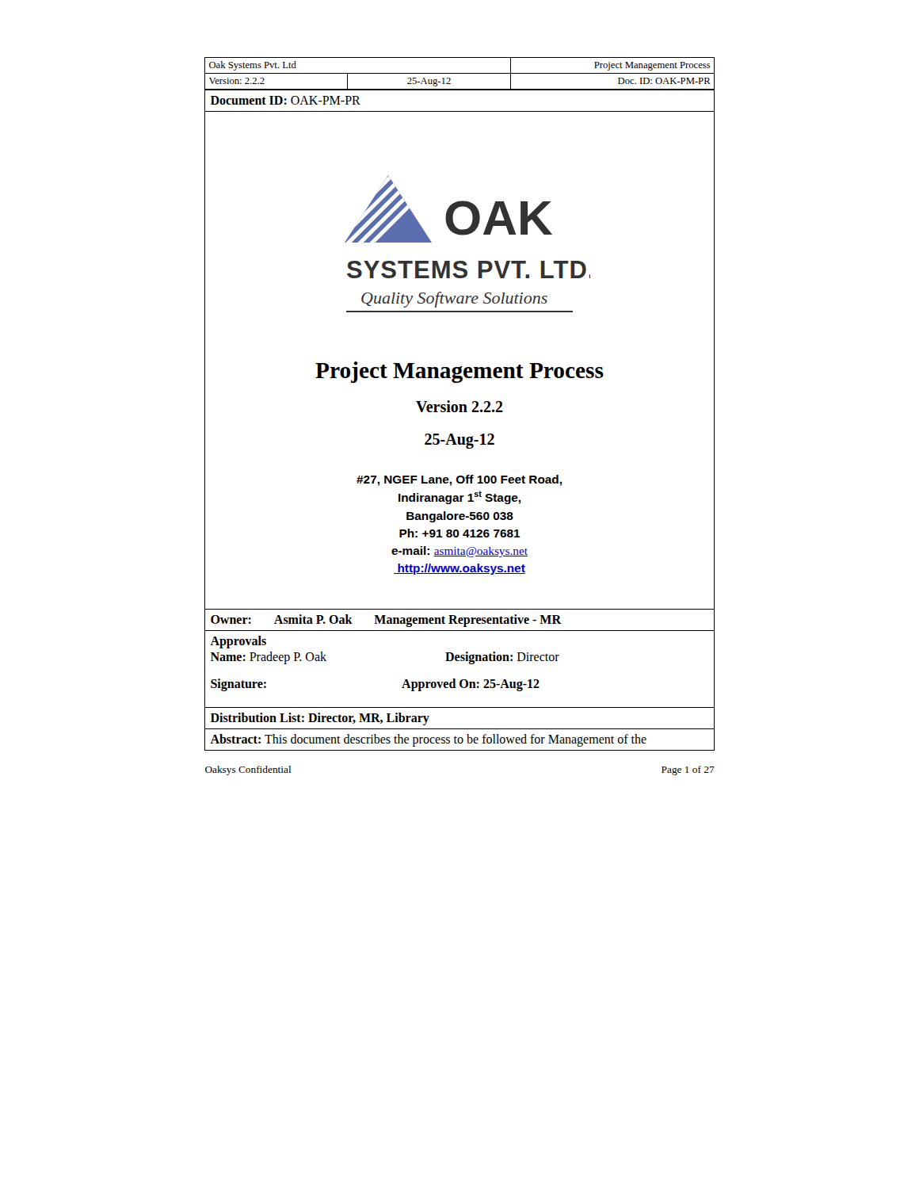| Oak Systems Pvt. Ltd | Project Management Process |
| Version: 2.2.2 | 25-Aug-12 | Doc. ID: OAK-PM-PR |
| Document ID: OAK-PM-PR |
| OAK SYSTEMS PVT. LTD. Quality Software Solutions Project Management Process Version 2.2.2 25-Aug-12 #27, NGEF Lane, Off 100 Feet Road, Indiranagar 1 st Stage, Bangalore-560 038 Ph: +91 80 4126 7681 e-mail: asmita@oaksys.net http://www.oaksys.net |
| Owner: Asmita P. Oak Management Representative - MR |
| Approvals Name: Pradeep P. Oak Designation: Director Signature: Approved On: 25-Aug-12 |
| Distribution List: Director, MR, Library |
| Abstract: This document describes the process to be followed for Management of the |
Oaksys Confidential Page 1 of 27